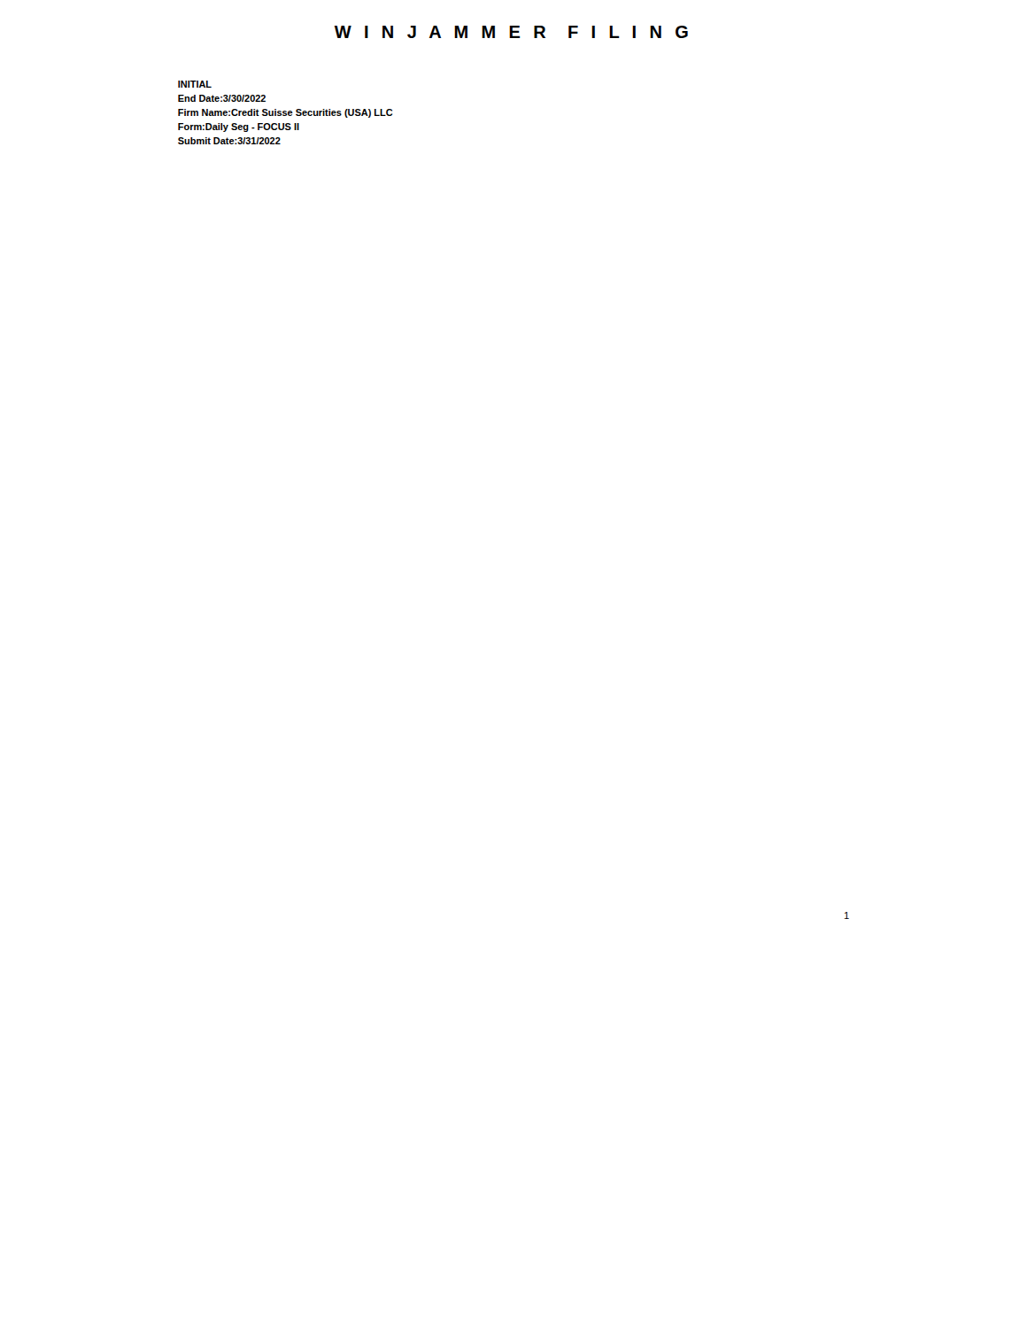W I N J A M M E R F I L I N G
INITIAL
End Date:3/30/2022
Firm Name:Credit Suisse Securities (USA) LLC
Form:Daily Seg - FOCUS II
Submit Date:3/31/2022
1